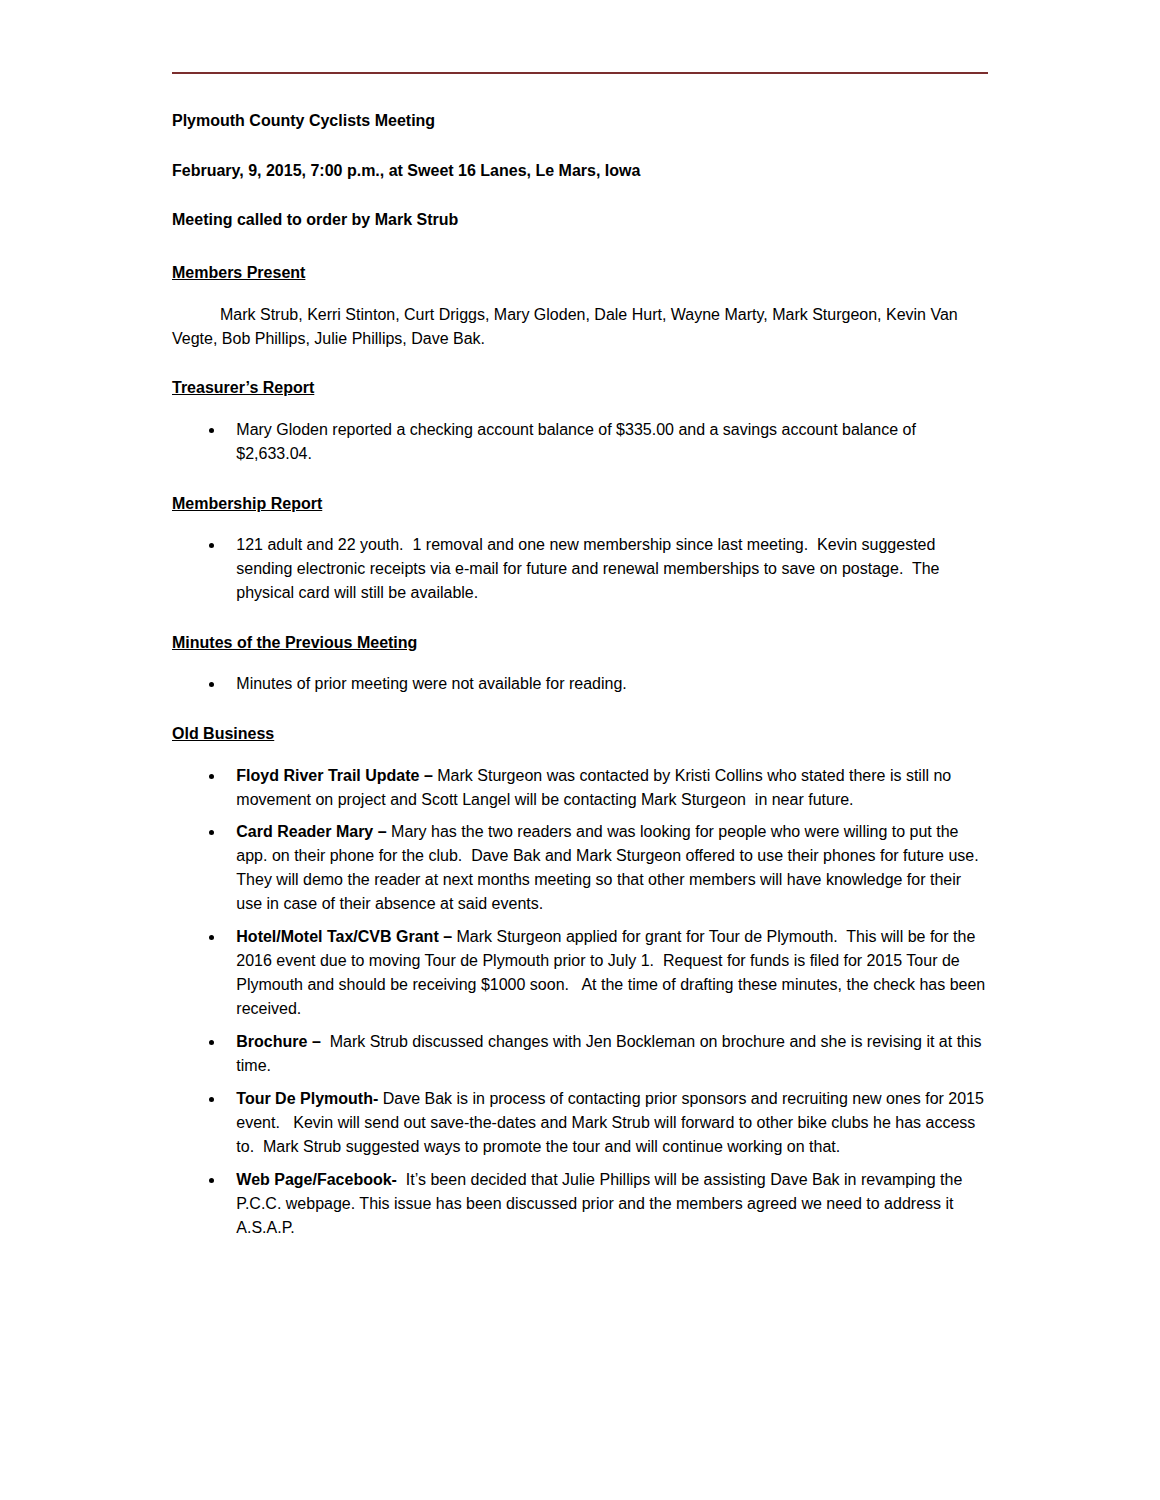Plymouth County Cyclists Meeting
February, 9, 2015, 7:00 p.m., at Sweet 16 Lanes, Le Mars, Iowa
Meeting called to order by Mark Strub
Members Present
Mark Strub, Kerri Stinton, Curt Driggs, Mary Gloden, Dale Hurt, Wayne Marty, Mark Sturgeon, Kevin Van Vegte, Bob Phillips, Julie Phillips, Dave Bak.
Treasurer’s Report
Mary Gloden reported a checking account balance of $335.00 and a savings account balance of $2,633.04.
Membership Report
121 adult and 22 youth. 1 removal and one new membership since last meeting. Kevin suggested sending electronic receipts via e-mail for future and renewal memberships to save on postage. The physical card will still be available.
Minutes of the Previous Meeting
Minutes of prior meeting were not available for reading.
Old Business
Floyd River Trail Update – Mark Sturgeon was contacted by Kristi Collins who stated there is still no movement on project and Scott Langel will be contacting Mark Sturgeon in near future.
Card Reader Mary – Mary has the two readers and was looking for people who were willing to put the app. on their phone for the club. Dave Bak and Mark Sturgeon offered to use their phones for future use. They will demo the reader at next months meeting so that other members will have knowledge for their use in case of their absence at said events.
Hotel/Motel Tax/CVB Grant – Mark Sturgeon applied for grant for Tour de Plymouth. This will be for the 2016 event due to moving Tour de Plymouth prior to July 1. Request for funds is filed for 2015 Tour de Plymouth and should be receiving $1000 soon. At the time of drafting these minutes, the check has been received.
Brochure – Mark Strub discussed changes with Jen Bockleman on brochure and she is revising it at this time.
Tour De Plymouth- Dave Bak is in process of contacting prior sponsors and recruiting new ones for 2015 event. Kevin will send out save-the-dates and Mark Strub will forward to other bike clubs he has access to. Mark Strub suggested ways to promote the tour and will continue working on that.
Web Page/Facebook- It’s been decided that Julie Phillips will be assisting Dave Bak in revamping the P.C.C. webpage. This issue has been discussed prior and the members agreed we need to address it A.S.A.P.